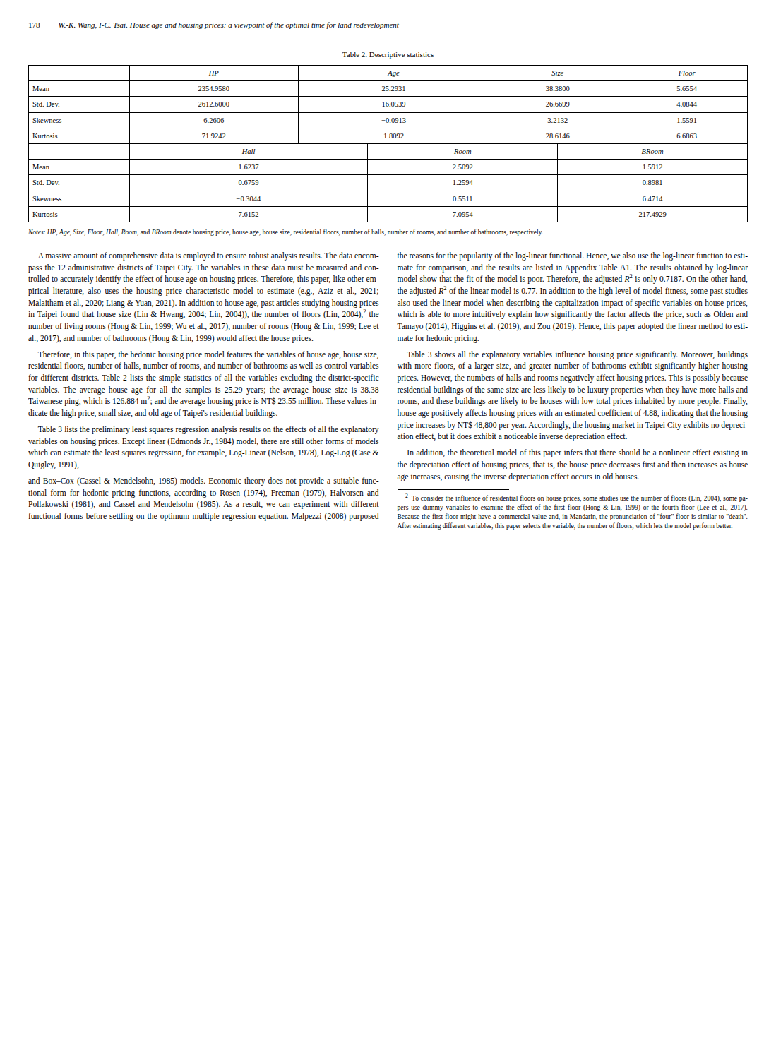178 W.-K. Wang, I-C. Tsai. House age and housing prices: a viewpoint of the optimal time for land redevelopment
Table 2. Descriptive statistics
| | HP | Age | Size | Floor |
| Mean | 2354.9580 | 25.2931 | 38.3800 | 5.6554 |
| Std. Dev. | 2612.6000 | 16.0539 | 26.6699 | 4.0844 |
| Skewness | 6.2606 | −0.0913 | 3.2132 | 1.5591 |
| Kurtosis | 71.9242 | 1.8092 | 28.6146 | 6.6863 |
| | Hall | Room | BRoom |
| Mean | 1.6237 | 2.5092 | 1.5912 |
| Std. Dev. | 0.6759 | 1.2594 | 0.8981 |
| Skewness | −0.3044 | 0.5511 | 6.4714 |
| Kurtosis | 7.6152 | 7.0954 | 217.4929 |
Notes: HP, Age, Size, Floor, Hall, Room, and BRoom denote housing price, house age, house size, residential floors, number of halls, number of rooms, and number of bathrooms, respectively.
A massive amount of comprehensive data is employed to ensure robust analysis results. The data encompass the 12 administrative districts of Taipei City. The variables in these data must be measured and controlled to accurately identify the effect of house age on housing prices. Therefore, this paper, like other empirical literature, also uses the housing price characteristic model to estimate (e.g., Aziz et al., 2021; Malaitham et al., 2020; Liang & Yuan, 2021). In addition to house age, past articles studying housing prices in Taipei found that house size (Lin & Hwang, 2004; Lin, 2004)), the number of floors (Lin, 2004),2 the number of living rooms (Hong & Lin, 1999; Wu et al., 2017), number of rooms (Hong & Lin, 1999; Lee et al., 2017), and number of bathrooms (Hong & Lin, 1999) would affect the house prices.
Therefore, in this paper, the hedonic housing price model features the variables of house age, house size, residential floors, number of halls, number of rooms, and number of bathrooms as well as control variables for different districts. Table 2 lists the simple statistics of all the variables excluding the district-specific variables. The average house age for all the samples is 25.29 years; the average house size is 38.38 Taiwanese ping, which is 126.884 m2; and the average housing price is NT$ 23.55 million. These values indicate the high price, small size, and old age of Taipei's residential buildings.
Table 3 lists the preliminary least squares regression analysis results on the effects of all the explanatory variables on housing prices. Except linear (Edmonds Jr., 1984) model, there are still other forms of models which can estimate the least squares regression, for example, Log-Linear (Nelson, 1978), Log-Log (Case & Quigley, 1991),
and Box–Cox (Cassel & Mendelsohn, 1985) models. Economic theory does not provide a suitable functional form for hedonic pricing functions, according to Rosen (1974), Freeman (1979), Halvorsen and Pollakowski (1981), and Cassel and Mendelsohn (1985). As a result, we can experiment with different functional forms before settling on the optimum multiple regression equation. Malpezzi (2008) purposed the reasons for the popularity of the log-linear functional. Hence, we also use the log-linear function to estimate for comparison, and the results are listed in Appendix Table A1. The results obtained by log-linear model show that the fit of the model is poor. Therefore, the adjusted R2 is only 0.7187. On the other hand, the adjusted R2 of the linear model is 0.77. In addition to the high level of model fitness, some past studies also used the linear model when describing the capitalization impact of specific variables on house prices, which is able to more intuitively explain how significantly the factor affects the price, such as Olden and Tamayo (2014), Higgins et al. (2019), and Zou (2019). Hence, this paper adopted the linear method to estimate for hedonic pricing.
Table 3 shows all the explanatory variables influence housing price significantly. Moreover, buildings with more floors, of a larger size, and greater number of bathrooms exhibit significantly higher housing prices. However, the numbers of halls and rooms negatively affect housing prices. This is possibly because residential buildings of the same size are less likely to be luxury properties when they have more halls and rooms, and these buildings are likely to be houses with low total prices inhabited by more people. Finally, house age positively affects housing prices with an estimated coefficient of 4.88, indicating that the housing price increases by NT$ 48,800 per year. Accordingly, the housing market in Taipei City exhibits no depreciation effect, but it does exhibit a noticeable inverse depreciation effect.
In addition, the theoretical model of this paper infers that there should be a nonlinear effect existing in the depreciation effect of housing prices, that is, the house price decreases first and then increases as house age increases, causing the inverse depreciation effect occurs in old houses.
2 To consider the influence of residential floors on house prices, some studies use the number of floors (Lin, 2004), some papers use dummy variables to examine the effect of the first floor (Hong & Lin, 1999) or the fourth floor (Lee et al., 2017). Because the first floor might have a commercial value and, in Mandarin, the pronunciation of "four" floor is similar to "death". After estimating different variables, this paper selects the variable, the number of floors, which lets the model perform better.